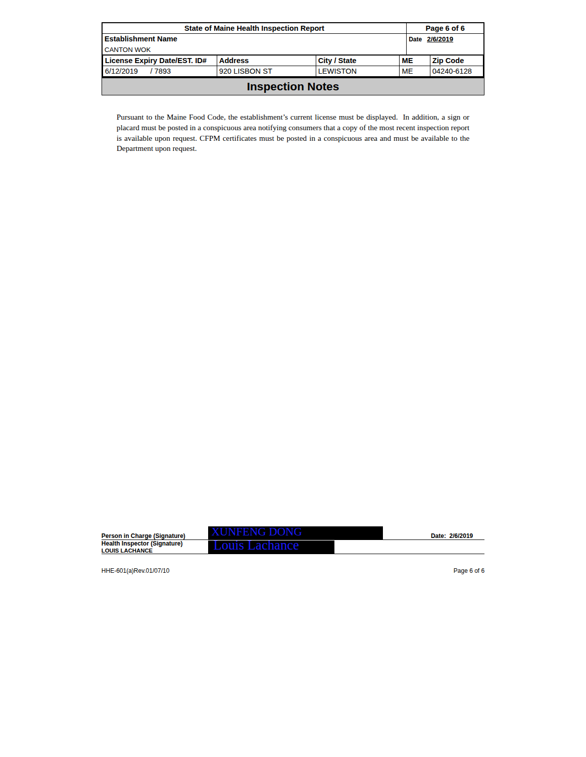| State of Maine Health Inspection Report | Page 6 of 6 |
| Establishment Name CANTON WOK | Date 2/6/2019 |
| / License Expiry Date/EST. ID# / Address / City / State / ME / Zip Code / / 6/12/2019 / 7893 / 920 LISBON ST / LEWISTON / ME / 04240-6128 / |
Inspection Notes
Pursuant to the Maine Food Code, the establishment’s current license must be displayed. In addition, a sign or placard must be posted in a conspicuous area notifying consumers that a copy of the most recent inspection report is available upon request. CFPM certificates must be posted in a conspicuous area and must be available to the Department upon request.
| Person in Charge (Signature) | XUNFENG DONG | Date: 2/6/2019 |
| Health Inspector (Signature) LOUIS LACHANCE | Louis Lachance | |
HHE-601(a)Rev.01/07/10
Page 6 of 6